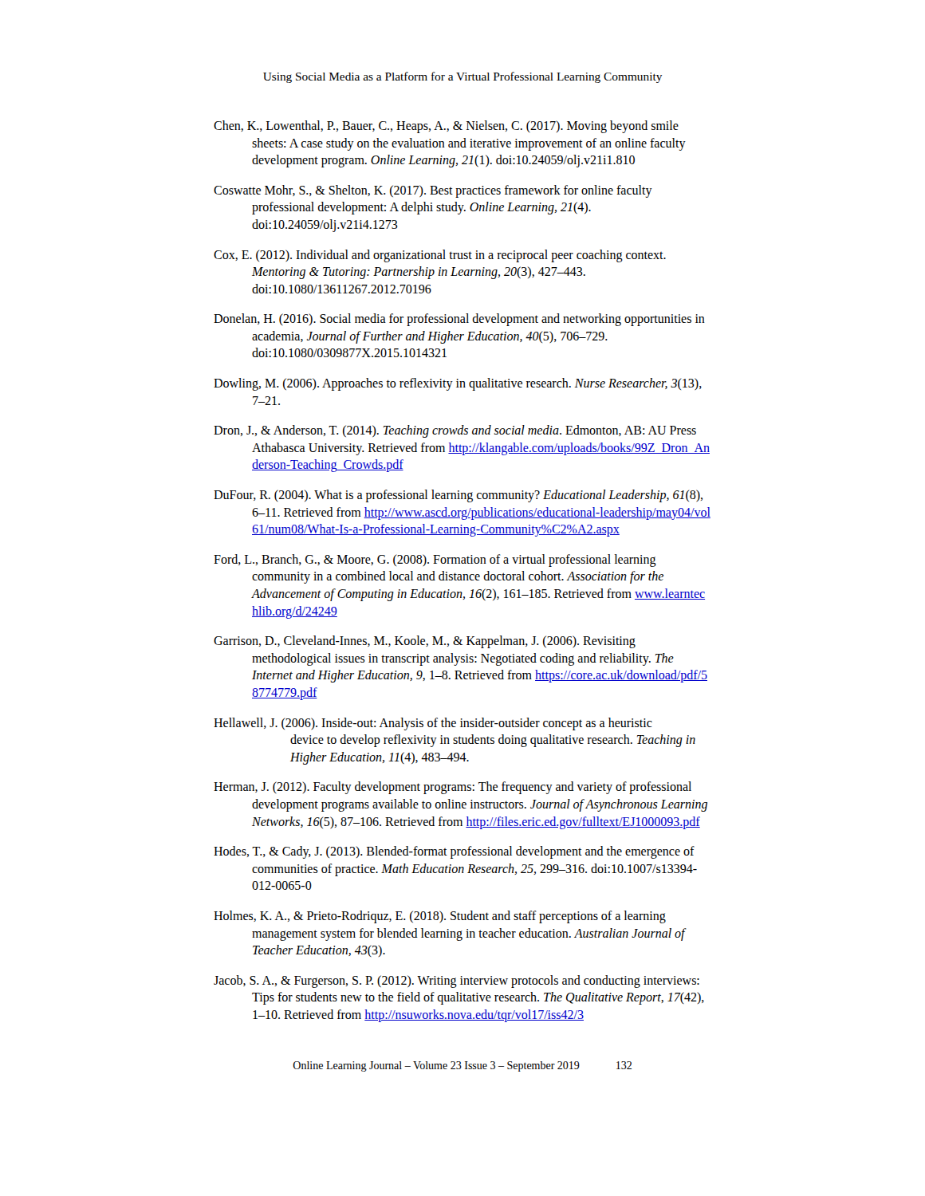Using Social Media as a Platform for a Virtual Professional Learning Community
Chen, K., Lowenthal, P., Bauer, C., Heaps, A., & Nielsen, C. (2017). Moving beyond smile sheets: A case study on the evaluation and iterative improvement of an online faculty development program. Online Learning, 21(1). doi:10.24059/olj.v21i1.810
Coswatte Mohr, S., & Shelton, K. (2017). Best practices framework for online faculty professional development: A delphi study. Online Learning, 21(4). doi:10.24059/olj.v21i4.1273
Cox, E. (2012). Individual and organizational trust in a reciprocal peer coaching context. Mentoring & Tutoring: Partnership in Learning, 20(3), 427–443. doi:10.1080/13611267.2012.70196
Donelan, H. (2016). Social media for professional development and networking opportunities in academia, Journal of Further and Higher Education, 40(5), 706–729. doi:10.1080/0309877X.2015.1014321
Dowling, M. (2006). Approaches to reflexivity in qualitative research. Nurse Researcher, 3(13), 7–21.
Dron, J., & Anderson, T. (2014). Teaching crowds and social media. Edmonton, AB: AU Press Athabasca University. Retrieved from http://klangable.com/uploads/books/99Z_Dron_Anderson-Teaching_Crowds.pdf
DuFour, R. (2004). What is a professional learning community? Educational Leadership, 61(8), 6–11. Retrieved from http://www.ascd.org/publications/educational-leadership/may04/vol61/num08/What-Is-a-Professional-Learning-Community%C2%A2.aspx
Ford, L., Branch, G., & Moore, G. (2008). Formation of a virtual professional learning community in a combined local and distance doctoral cohort. Association for the Advancement of Computing in Education, 16(2), 161–185. Retrieved from www.learntechlib.org/d/24249
Garrison, D., Cleveland-Innes, M., Koole, M., & Kappelman, J. (2006). Revisiting methodological issues in transcript analysis: Negotiated coding and reliability. The Internet and Higher Education, 9, 1–8. Retrieved from https://core.ac.uk/download/pdf/58774779.pdf
Hellawell, J. (2006). Inside-out: Analysis of the insider-outsider concept as a heuristic device to develop reflexivity in students doing qualitative research. Teaching in Higher Education, 11(4), 483–494.
Herman, J. (2012). Faculty development programs: The frequency and variety of professional development programs available to online instructors. Journal of Asynchronous Learning Networks, 16(5), 87–106. Retrieved from http://files.eric.ed.gov/fulltext/EJ1000093.pdf
Hodes, T., & Cady, J. (2013). Blended-format professional development and the emergence of communities of practice. Math Education Research, 25, 299–316. doi:10.1007/s13394-012-0065-0
Holmes, K. A., & Prieto-Rodriquz, E. (2018). Student and staff perceptions of a learning management system for blended learning in teacher education. Australian Journal of Teacher Education, 43(3).
Jacob, S. A., & Furgerson, S. P. (2012). Writing interview protocols and conducting interviews: Tips for students new to the field of qualitative research. The Qualitative Report, 17(42), 1–10. Retrieved from http://nsuworks.nova.edu/tqr/vol17/iss42/3
Online Learning Journal – Volume 23 Issue 3 – September 2019132